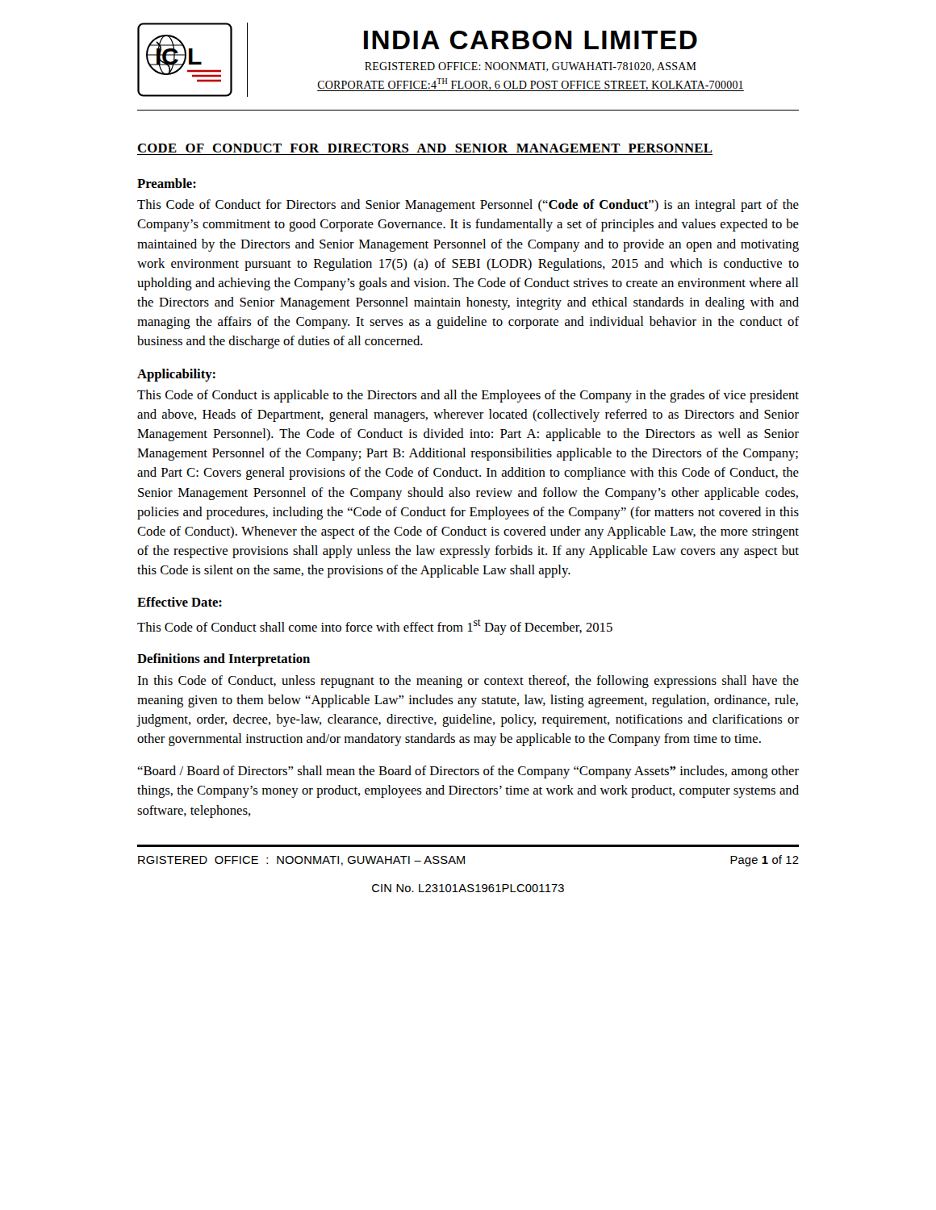C I L
INDIA CARBON LIMITED
REGISTERED OFFICE: NOONMATI, GUWAHATI-781020, ASSAM
CORPORATE OFFICE:4TH FLOOR, 6 OLD POST OFFICE STREET, KOLKATA-700001
CODE OF CONDUCT FOR DIRECTORS AND SENIOR MANAGEMENT PERSONNEL
Preamble:
This Code of Conduct for Directors and Senior Management Personnel (“Code of Conduct”) is an integral part of the Company’s commitment to good Corporate Governance. It is fundamentally a set of principles and values expected to be maintained by the Directors and Senior Management Personnel of the Company and to provide an open and motivating work environment pursuant to Regulation 17(5) (a) of SEBI (LODR) Regulations, 2015 and which is conductive to upholding and achieving the Company’s goals and vision. The Code of Conduct strives to create an environment where all the Directors and Senior Management Personnel maintain honesty, integrity and ethical standards in dealing with and managing the affairs of the Company. It serves as a guideline to corporate and individual behavior in the conduct of business and the discharge of duties of all concerned.
Applicability:
This Code of Conduct is applicable to the Directors and all the Employees of the Company in the grades of vice president and above, Heads of Department, general managers, wherever located (collectively referred to as Directors and Senior Management Personnel). The Code of Conduct is divided into: Part A: applicable to the Directors as well as Senior Management Personnel of the Company; Part B: Additional responsibilities applicable to the Directors of the Company; and Part C: Covers general provisions of the Code of Conduct. In addition to compliance with this Code of Conduct, the Senior Management Personnel of the Company should also review and follow the Company’s other applicable codes, policies and procedures, including the “Code of Conduct for Employees of the Company” (for matters not covered in this Code of Conduct). Whenever the aspect of the Code of Conduct is covered under any Applicable Law, the more stringent of the respective provisions shall apply unless the law expressly forbids it. If any Applicable Law covers any aspect but this Code is silent on the same, the provisions of the Applicable Law shall apply.
Effective Date:
This Code of Conduct shall come into force with effect from 1st Day of December, 2015
Definitions and Interpretation
In this Code of Conduct, unless repugnant to the meaning or context thereof, the following expressions shall have the meaning given to them below “Applicable Law” includes any statute, law, listing agreement, regulation, ordinance, rule, judgment, order, decree, bye-law, clearance, directive, guideline, policy, requirement, notifications and clarifications or other governmental instruction and/or mandatory standards as may be applicable to the Company from time to time.
“Board / Board of Directors” shall mean the Board of Directors of the Company “Company Assets” includes, among other things, the Company’s money or product, employees and Directors’ time at work and work product, computer systems and software, telephones,
RGISTERED OFFICE : NOONMATI, GUWAHATI – ASSAM
Page 1 of 12
CIN No. L23101AS1961PLC001173